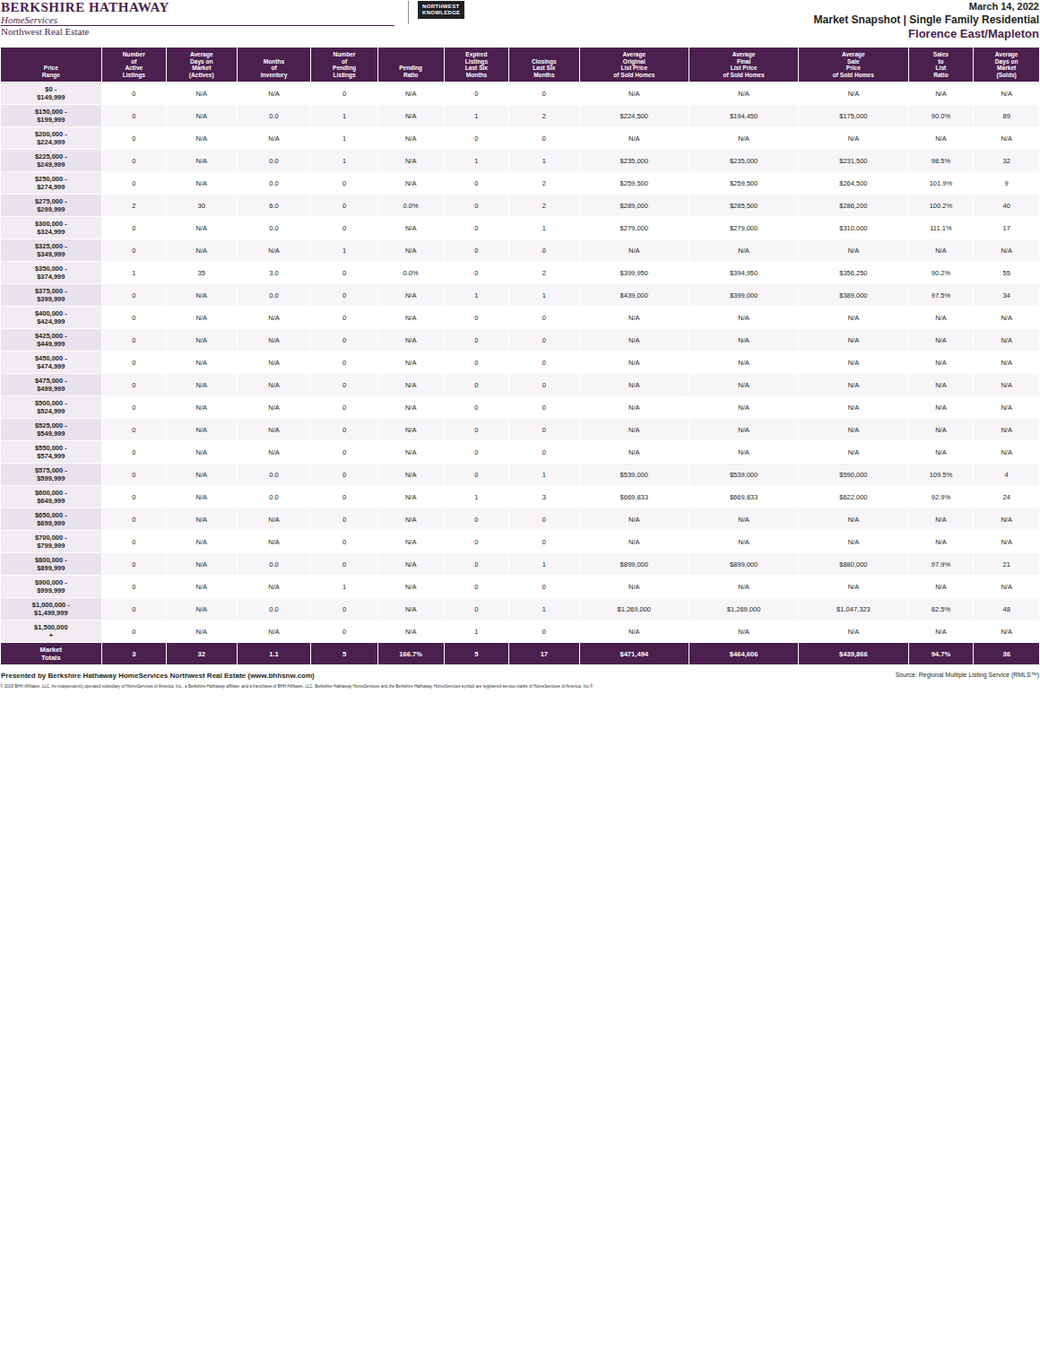| BERKSHIRE HATHAWAY HomeServices Northwest Real Estate | NORTHWEST KNOWLEDGE | March 14, 2022 Market Snapshot / Single Family Residential Florence East/Mapleton |
| Price Range | Number of Active Listings | Average Days on Market (Actives) | Months of Inventory | Number of Pending Listings | Pending Ratio | Expired Listings Last Six Months | Closings Last Six Months | Average Original List Price of Sold Homes | Average Final List Price of Sold Homes | Average Sale Price of Sold Homes | Sales to List Ratio | Average Days on Market (Solds) |
| --- | --- | --- | --- | --- | --- | --- | --- | --- | --- | --- | --- | --- |
| $0 - $149,999 | 0 | N/A | N/A | 0 | N/A | 0 | 0 | N/A | N/A | N/A | N/A | N/A |
| $150,000 - $199,999 | 0 | N/A | 0.0 | 1 | N/A | 1 | 2 | $224,500 | $194,450 | $175,000 | 90.0% | 89 |
| $200,000 - $224,999 | 0 | N/A | N/A | 1 | N/A | 0 | 0 | N/A | N/A | N/A | N/A | N/A |
| $225,000 - $249,999 | 0 | N/A | 0.0 | 1 | N/A | 1 | 1 | $235,000 | $235,000 | $231,500 | 98.5% | 32 |
| $250,000 - $274,999 | 0 | N/A | 0.0 | 0 | N/A | 0 | 2 | $259,500 | $259,500 | $264,500 | 101.9% | 9 |
| $275,000 - $299,999 | 2 | 30 | 6.0 | 0 | 0.0% | 0 | 2 | $289,000 | $285,500 | $286,200 | 100.2% | 40 |
| $300,000 - $324,999 | 0 | N/A | 0.0 | 0 | N/A | 0 | 1 | $279,000 | $279,000 | $310,000 | 111.1% | 17 |
| $325,000 - $349,999 | 0 | N/A | N/A | 1 | N/A | 0 | 0 | N/A | N/A | N/A | N/A | N/A |
| $350,000 - $374,999 | 1 | 35 | 3.0 | 0 | 0.0% | 0 | 2 | $399,950 | $394,950 | $356,250 | 90.2% | 55 |
| $375,000 - $399,999 | 0 | N/A | 0.0 | 0 | N/A | 1 | 1 | $439,000 | $399,000 | $389,000 | 97.5% | 34 |
| $400,000 - $424,999 | 0 | N/A | N/A | 0 | N/A | 0 | 0 | N/A | N/A | N/A | N/A | N/A |
| $425,000 - $449,999 | 0 | N/A | N/A | 0 | N/A | 0 | 0 | N/A | N/A | N/A | N/A | N/A |
| $450,000 - $474,999 | 0 | N/A | N/A | 0 | N/A | 0 | 0 | N/A | N/A | N/A | N/A | N/A |
| $475,000 - $499,999 | 0 | N/A | N/A | 0 | N/A | 0 | 0 | N/A | N/A | N/A | N/A | N/A |
| $500,000 - $524,999 | 0 | N/A | N/A | 0 | N/A | 0 | 0 | N/A | N/A | N/A | N/A | N/A |
| $525,000 - $549,999 | 0 | N/A | N/A | 0 | N/A | 0 | 0 | N/A | N/A | N/A | N/A | N/A |
| $550,000 - $574,999 | 0 | N/A | N/A | 0 | N/A | 0 | 0 | N/A | N/A | N/A | N/A | N/A |
| $575,000 - $599,999 | 0 | N/A | 0.0 | 0 | N/A | 0 | 1 | $539,000 | $539,000 | $590,000 | 109.5% | 4 |
| $600,000 - $649,999 | 0 | N/A | 0.0 | 0 | N/A | 1 | 3 | $669,833 | $669,833 | $622,000 | 92.9% | 24 |
| $650,000 - $699,999 | 0 | N/A | N/A | 0 | N/A | 0 | 0 | N/A | N/A | N/A | N/A | N/A |
| $700,000 - $799,999 | 0 | N/A | N/A | 0 | N/A | 0 | 0 | N/A | N/A | N/A | N/A | N/A |
| $800,000 - $899,999 | 0 | N/A | 0.0 | 0 | N/A | 0 | 1 | $899,000 | $899,000 | $880,000 | 97.9% | 21 |
| $900,000 - $999,999 | 0 | N/A | N/A | 1 | N/A | 0 | 0 | N/A | N/A | N/A | N/A | N/A |
| $1,000,000 - $1,499,999 | 0 | N/A | 0.0 | 0 | N/A | 0 | 1 | $1,269,000 | $1,269,000 | $1,047,323 | 82.5% | 48 |
| $1,500,000 + | 0 | N/A | N/A | 0 | N/A | 1 | 0 | N/A | N/A | N/A | N/A | N/A |
| Market Totals | 3 | 32 | 1.1 | 5 | 166.7% | 5 | 17 | $471,494 | $464,606 | $439,866 | 94.7% | 36 |
| Presented by Berkshire Hathaway HomeServices Northwest Real Estate (www.bhhsnw.com) | Source: Regional Multiple Listing Service (RMLS™) |
© 2019 BHH Affiliates, LLC. An independently operated subsidiary of HomeServices of America, Inc., a Berkshire Hathaway affiliate, and a franchisee of BHH Affiliates, LLC. Berkshire Hathaway HomeServices and the Berkshire Hathaway HomeServices symbol are registered service marks of HomeServices of America, Inc.®